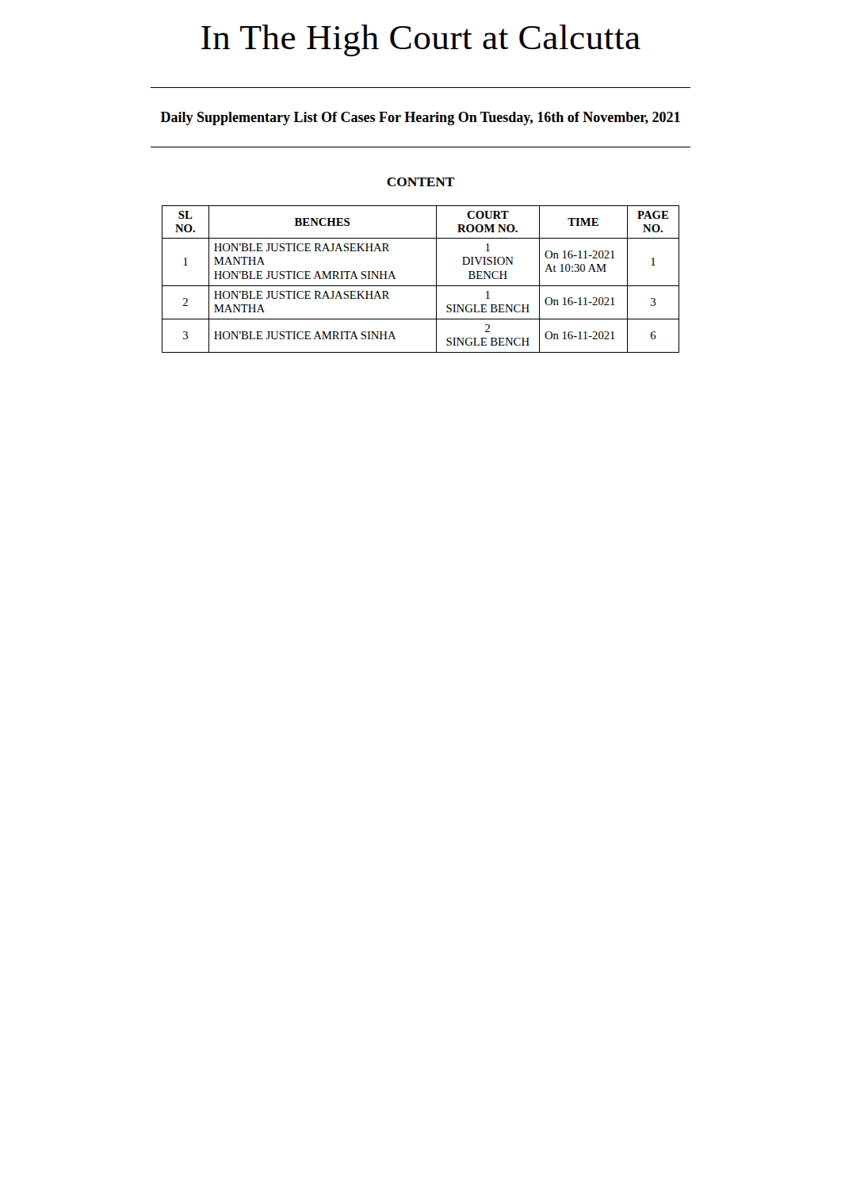In The High Court at Calcutta
Daily Supplementary List Of Cases For Hearing On Tuesday, 16th of November, 2021
CONTENT
| SL NO. | BENCHES | COURT ROOM NO. | TIME | PAGE NO. |
| --- | --- | --- | --- | --- |
| 1 | HON'BLE JUSTICE RAJASEKHAR MANTHA HON'BLE JUSTICE AMRITA SINHA | 1 DIVISION BENCH | On 16-11-2021 At 10:30 AM | 1 |
| 2 | HON'BLE JUSTICE RAJASEKHAR MANTHA | 1 SINGLE BENCH | On 16-11-2021 | 3 |
| 3 | HON'BLE JUSTICE AMRITA SINHA | 2 SINGLE BENCH | On 16-11-2021 | 6 |